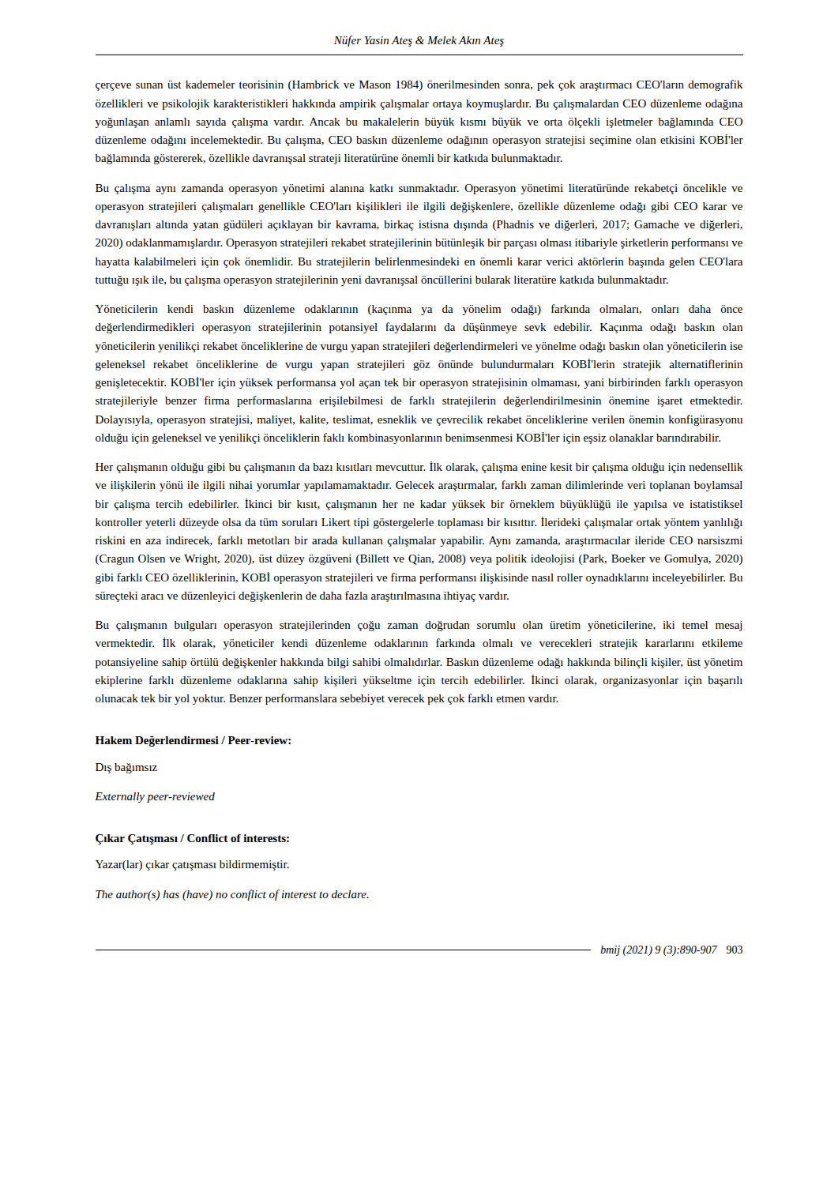Nüfer Yasin Ateş & Melek Akın Ateş
çerçeve sunan üst kademeler teorisinin (Hambrick ve Mason 1984) önerilmesinden sonra, pek çok araştırmacı CEO'ların demografik özellikleri ve psikolojik karakteristikleri hakkında ampirik çalışmalar ortaya koymuşlardır. Bu çalışmalardan CEO düzenleme odağına yoğunlaşan anlamlı sayıda çalışma vardır. Ancak bu makalelerin büyük kısmı büyük ve orta ölçekli işletmeler bağlamında CEO düzenleme odağını incelemektedir. Bu çalışma, CEO baskın düzenleme odağının operasyon stratejisi seçimine olan etkisini KOBİ'ler bağlamında göstererek, özellikle davranışsal strateji literatürüne önemli bir katkıda bulunmaktadır.
Bu çalışma aynı zamanda operasyon yönetimi alanına katkı sunmaktadır. Operasyon yönetimi literatüründe rekabetçi öncelikle ve operasyon stratejileri çalışmaları genellikle CEO'ları kişilikleri ile ilgili değişkenlere, özellikle düzenleme odağı gibi CEO karar ve davranışları altında yatan güdüleri açıklayan bir kavrama, birkaç istisna dışında (Phadnis ve diğerleri, 2017; Gamache ve diğerleri, 2020) odaklanmamışlardır. Operasyon stratejileri rekabet stratejilerinin bütünleşik bir parçası olması itibariyle şirketlerin performansı ve hayatta kalabilmeleri için çok önemlidir. Bu stratejilerin belirlenmesindeki en önemli karar verici aktörlerin başında gelen CEO'lara tuttuğu ışık ile, bu çalışma operasyon stratejilerinin yeni davranışsal öncüllerini bularak literatüre katkıda bulunmaktadır.
Yöneticilerin kendi baskın düzenleme odaklarının (kaçınma ya da yönelim odağı) farkında olmaları, onları daha önce değerlendirmedikleri operasyon stratejilerinin potansiyel faydalarını da düşünmeye sevk edebilir. Kaçınma odağı baskın olan yöneticilerin yenilikçi rekabet önceliklerine de vurgu yapan stratejileri değerlendirmeleri ve yönelme odağı baskın olan yöneticilerin ise geleneksel rekabet önceliklerine de vurgu yapan stratejileri göz önünde bulundurmaları KOBİ'lerin stratejik alternatiflerinin genişletecektir. KOBİ'ler için yüksek performansa yol açan tek bir operasyon stratejisinin olmaması, yani birbirinden farklı operasyon stratejileriyle benzer firma performaslarına erişilebilmesi de farklı stratejilerin değerlendirilmesinin önemine işaret etmektedir. Dolayısıyla, operasyon stratejisi, maliyet, kalite, teslimat, esneklik ve çevrecilik rekabet önceliklerine verilen önemin konfigürasyonu olduğu için geleneksel ve yenilikçi önceliklerin faklı kombinasyonlarının benimsenmesi KOBİ'ler için eşsiz olanaklar barındırabilir.
Her çalışmanın olduğu gibi bu çalışmanın da bazı kısıtları mevcuttur. İlk olarak, çalışma enine kesit bir çalışma olduğu için nedensellik ve ilişkilerin yönü ile ilgili nihai yorumlar yapılamamaktadır. Gelecek araştırmalar, farklı zaman dilimlerinde veri toplanan boylamsal bir çalışma tercih edebilirler. İkinci bir kısıt, çalışmanın her ne kadar yüksek bir örneklem büyüklüğü ile yapılsa ve istatistiksel kontroller yeterli düzeyde olsa da tüm soruları Likert tipi göstergelerle toplaması bir kısıttır. İlerideki çalışmalar ortak yöntem yanlılığı riskini en aza indirecek, farklı metotları bir arada kullanan çalışmalar yapabilir. Aynı zamanda, araştırmacılar ileride CEO narsiszmi (Cragun Olsen ve Wright, 2020), üst düzey özgüveni (Billett ve Qian, 2008) veya politik ideolojisi (Park, Boeker ve Gomulya, 2020) gibi farklı CEO özelliklerinin, KOBİ operasyon stratejileri ve firma performansı ilişkisinde nasıl roller oynadıklarını inceleyebilirler. Bu süreçteki aracı ve düzenleyici değişkenlerin de daha fazla araştırılmasına ihtiyaç vardır.
Bu çalışmanın bulguları operasyon stratejilerinden çoğu zaman doğrudan sorumlu olan üretim yöneticilerine, iki temel mesaj vermektedir. İlk olarak, yöneticiler kendi düzenleme odaklarının farkında olmalı ve verecekleri stratejik kararlarını etkileme potansiyeline sahip örtülü değişkenler hakkında bilgi sahibi olmalıdırlar. Baskın düzenleme odağı hakkında bilinçli kişiler, üst yönetim ekiplerine farklı düzenleme odaklarına sahip kişileri yükseltme için tercih edebilirler. İkinci olarak, organizasyonlar için başarılı olunacak tek bir yol yoktur. Benzer performanslara sebebiyet verecek pek çok farklı etmen vardır.
Hakem Değerlendirmesi / Peer-review:
Dış bağımsız
Externally peer-reviewed
Çıkar Çatışması / Conflict of interests:
Yazar(lar) çıkar çatışması bildirmemiştir.
The author(s) has (have) no conflict of interest to declare.
bmij (2021) 9 (3):890-907 903